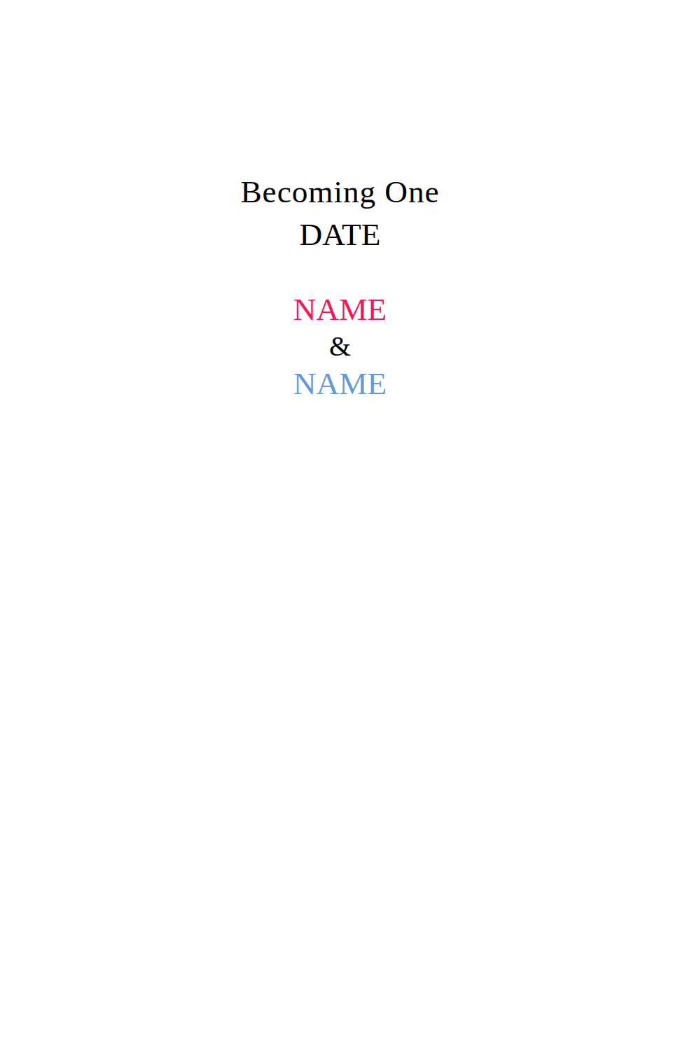Becoming One
DATE
NAME
&
NAME